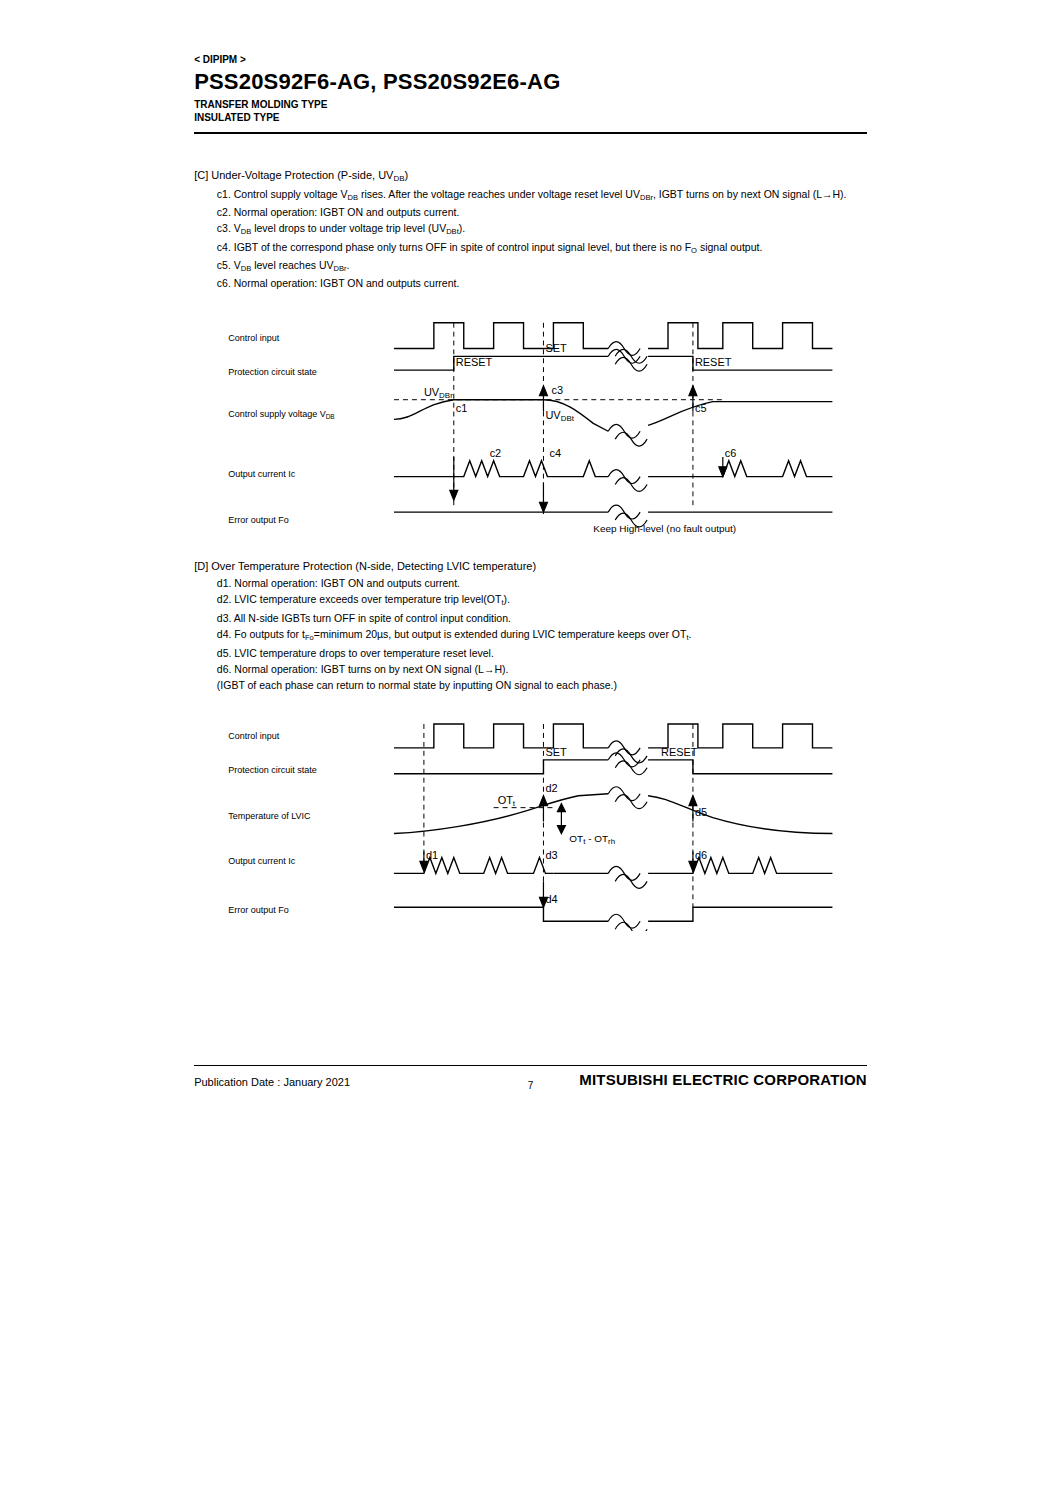< DIPIPM >
PSS20S92F6-AG, PSS20S92E6-AG
TRANSFER MOLDING TYPE
INSULATED TYPE
[C] Under-Voltage Protection (P-side, UVDB)
c1. Control supply voltage VDB rises. After the voltage reaches under voltage reset level UVDBr, IGBT turns on by next ON signal (L→H).
c2. Normal operation: IGBT ON and outputs current.
c3. VDB level drops to under voltage trip level (UVDBt).
c4. IGBT of the correspond phase only turns OFF in spite of control input signal level, but there is no FO signal output.
c5. VDB level reaches UVDBr.
c6. Normal operation: IGBT ON and outputs current.
Control input
Protection circuit state
Control supply voltage VDB
Output current Ic
Error output Fo
RESET SET RESET UVDBr c1 UVDBt c3 c5 c2 c4 c6 Keep High-level (no fault output)
[D] Over Temperature Protection (N-side, Detecting LVIC temperature)
d1. Normal operation: IGBT ON and outputs current.
d2. LVIC temperature exceeds over temperature trip level(OTt).
d3. All N-side IGBTs turn OFF in spite of control input condition.
d4. Fo outputs for tFo=minimum 20µs, but output is extended during LVIC temperature keeps over OTt.
d5. LVIC temperature drops to over temperature reset level.
d6. Normal operation: IGBT turns on by next ON signal (L→H).
(IGBT of each phase can return to normal state by inputting ON signal to each phase.)
Control input
Protection circuit state
Temperature of LVIC
Output current Ic
Error output Fo
SET RESET OTt d2 d5 d1 d3 d6 d4 OTt - OTrh
Publication Date : January 2021
MITSUBISHI ELECTRIC CORPORATION
7